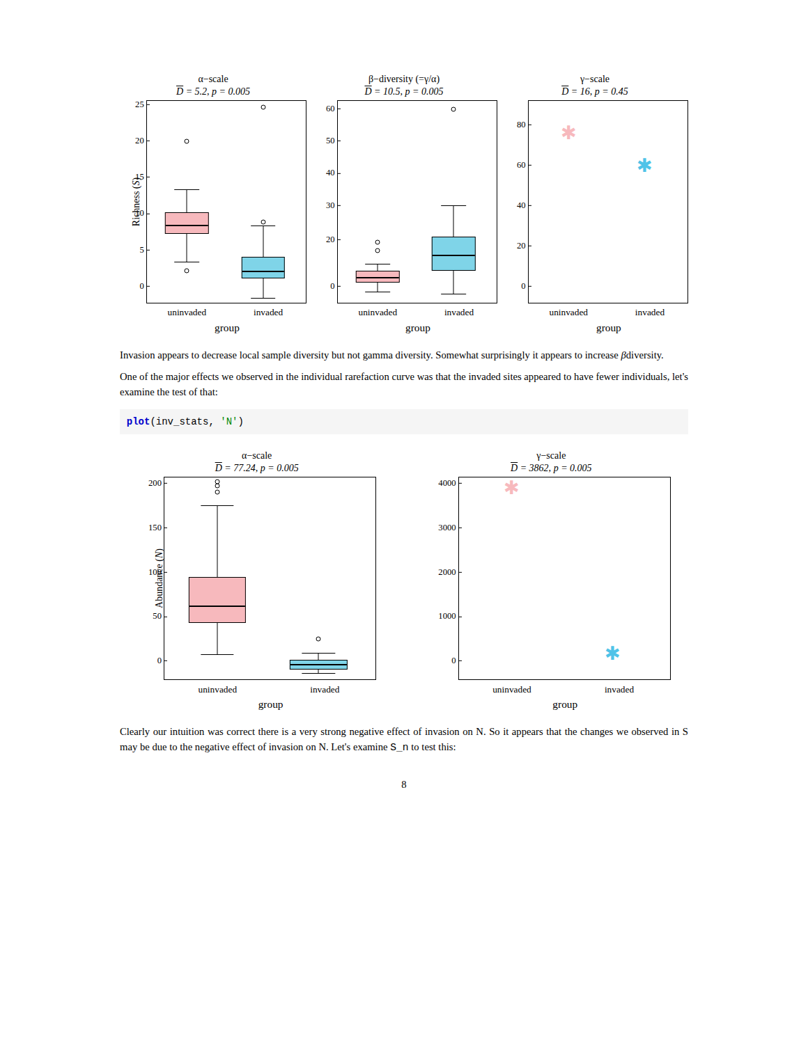α−scale
D = 5.2, p = 0.005
Richness (S) 0 5 10 15 20 25
uninvaded invaded
group
β−diversity (=γ/α)
D = 10.5, p = 0.005
0 20 30 40 50 60
uninvaded invaded
group
γ−scale
D = 16, p = 0.45
0 20 40 60 80
✱
✱
uninvaded invaded
group
Invasion appears to decrease local sample diversity but not gamma diversity. Somewhat surprisingly it appears to increase βdiversity.
One of the major effects we observed in the individual rarefaction curve was that the invaded sites appeared to have fewer individuals, let's examine the test of that:
plot(inv_stats, 'N')
α−scale
D = 77.24, p = 0.005
Abundance (N) 0 50 100 150 200
uninvaded invaded
group
γ−scale
D = 3862, p = 0.005
0 1000 2000 3000 4000
✱
✱
uninvaded invaded
group
Clearly our intuition was correct there is a very strong negative effect of invasion on N. So it appears that the changes we observed in S may be due to the negative effect of invasion on N. Let's examine S_n to test this:
8